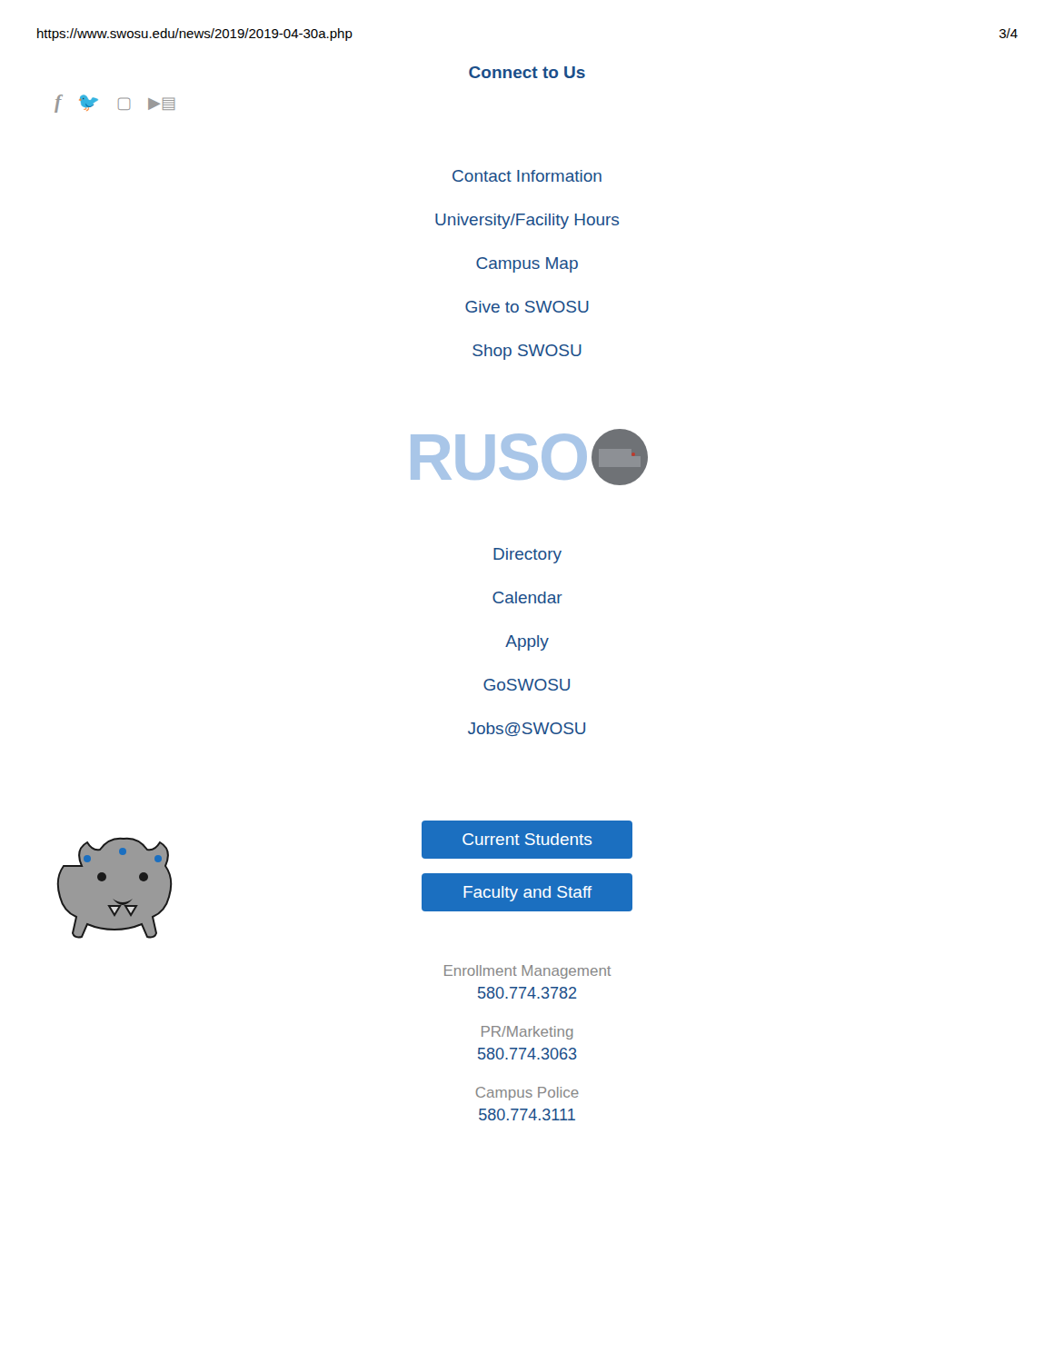https://www.swosu.edu/news/2019/2019-04-30a.php 3/4
Connect to Us
🐦 ▢ ▶▤
Contact Information
University/Facility Hours
Campus Map
Give to SWOSU
Shop SWOSU
RUSO
Directory
Calendar
Apply
GoSWOSU
Jobs@SWOSU
Current Students
Faculty and Staff
Enrollment Management
580.774.3782
PR/Marketing
580.774.3063
Campus Police
580.774.3111